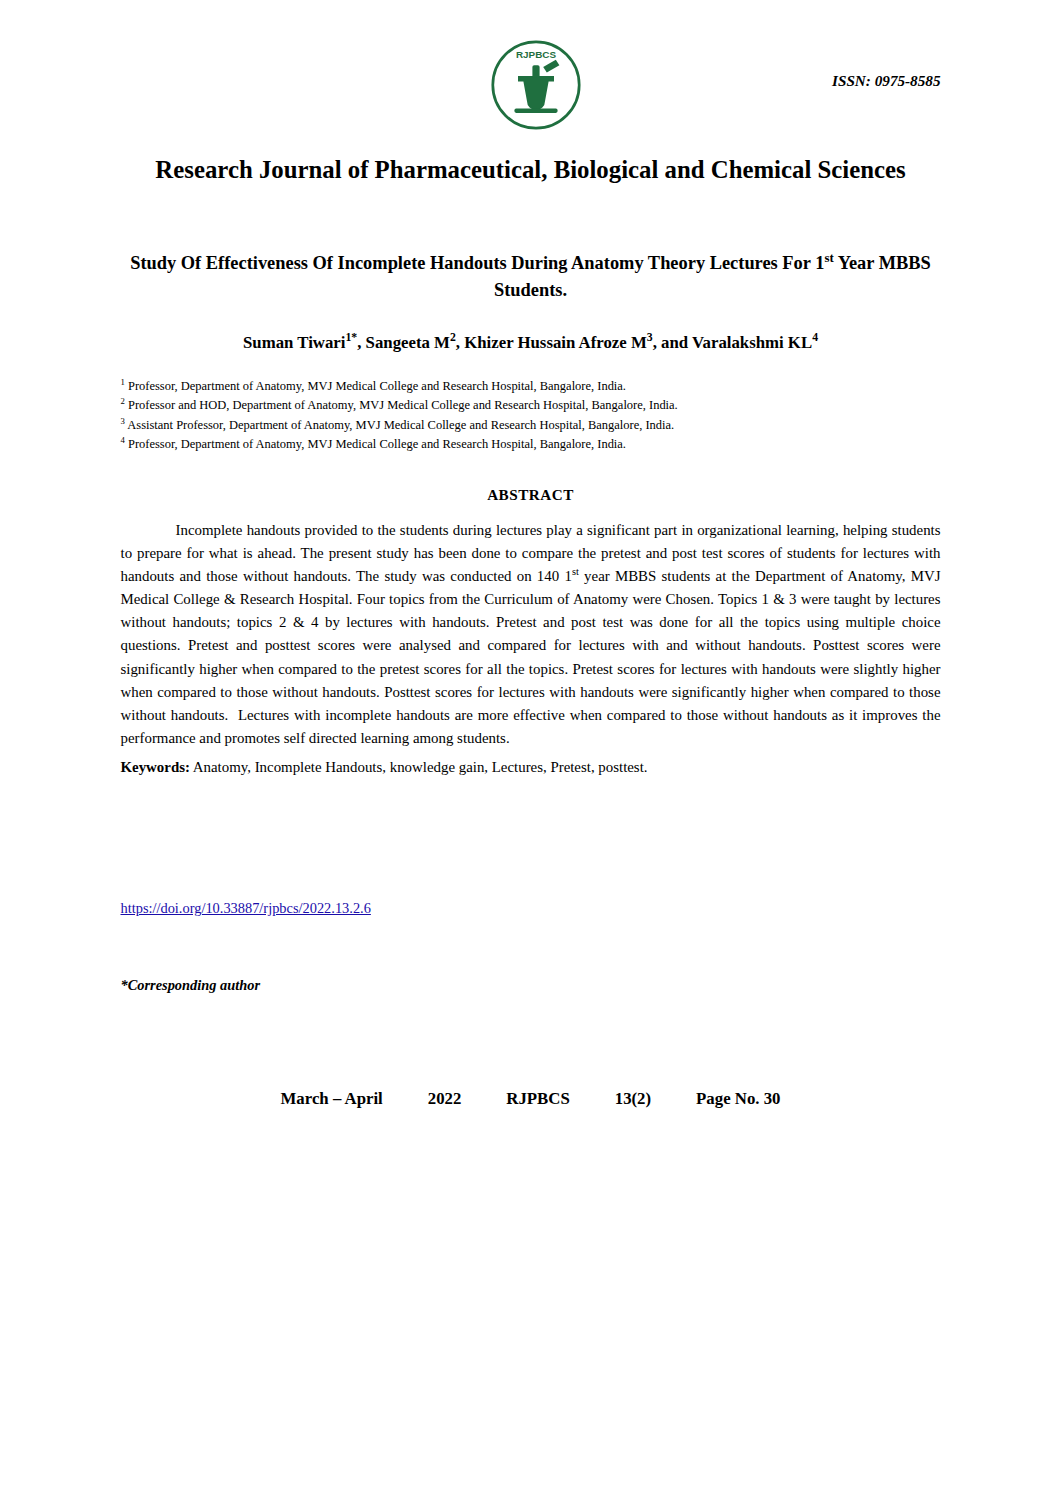RJPBCS
ISSN: 0975-8585
Research Journal of Pharmaceutical, Biological and Chemical Sciences
Study Of Effectiveness Of Incomplete Handouts During Anatomy Theory Lectures For 1st Year MBBS Students.
Suman Tiwari1*, Sangeeta M2, Khizer Hussain Afroze M3, and Varalakshmi KL4
1 Professor, Department of Anatomy, MVJ Medical College and Research Hospital, Bangalore, India.
2 Professor and HOD, Department of Anatomy, MVJ Medical College and Research Hospital, Bangalore, India.
3 Assistant Professor, Department of Anatomy, MVJ Medical College and Research Hospital, Bangalore, India.
4 Professor, Department of Anatomy, MVJ Medical College and Research Hospital, Bangalore, India.
ABSTRACT
Incomplete handouts provided to the students during lectures play a significant part in organizational learning, helping students to prepare for what is ahead. The present study has been done to compare the pretest and post test scores of students for lectures with handouts and those without handouts. The study was conducted on 140 1st year MBBS students at the Department of Anatomy, MVJ Medical College & Research Hospital. Four topics from the Curriculum of Anatomy were Chosen. Topics 1 & 3 were taught by lectures without handouts; topics 2 & 4 by lectures with handouts. Pretest and post test was done for all the topics using multiple choice questions. Pretest and posttest scores were analysed and compared for lectures with and without handouts. Posttest scores were significantly higher when compared to the pretest scores for all the topics. Pretest scores for lectures with handouts were slightly higher when compared to those without handouts. Posttest scores for lectures with handouts were significantly higher when compared to those without handouts. Lectures with incomplete handouts are more effective when compared to those without handouts as it improves the performance and promotes self directed learning among students.
Keywords: Anatomy, Incomplete Handouts, knowledge gain, Lectures, Pretest, posttest.
https://doi.org/10.33887/rjpbcs/2022.13.2.6
*Corresponding author
March – April 2022 RJPBCS 13(2) Page No. 30